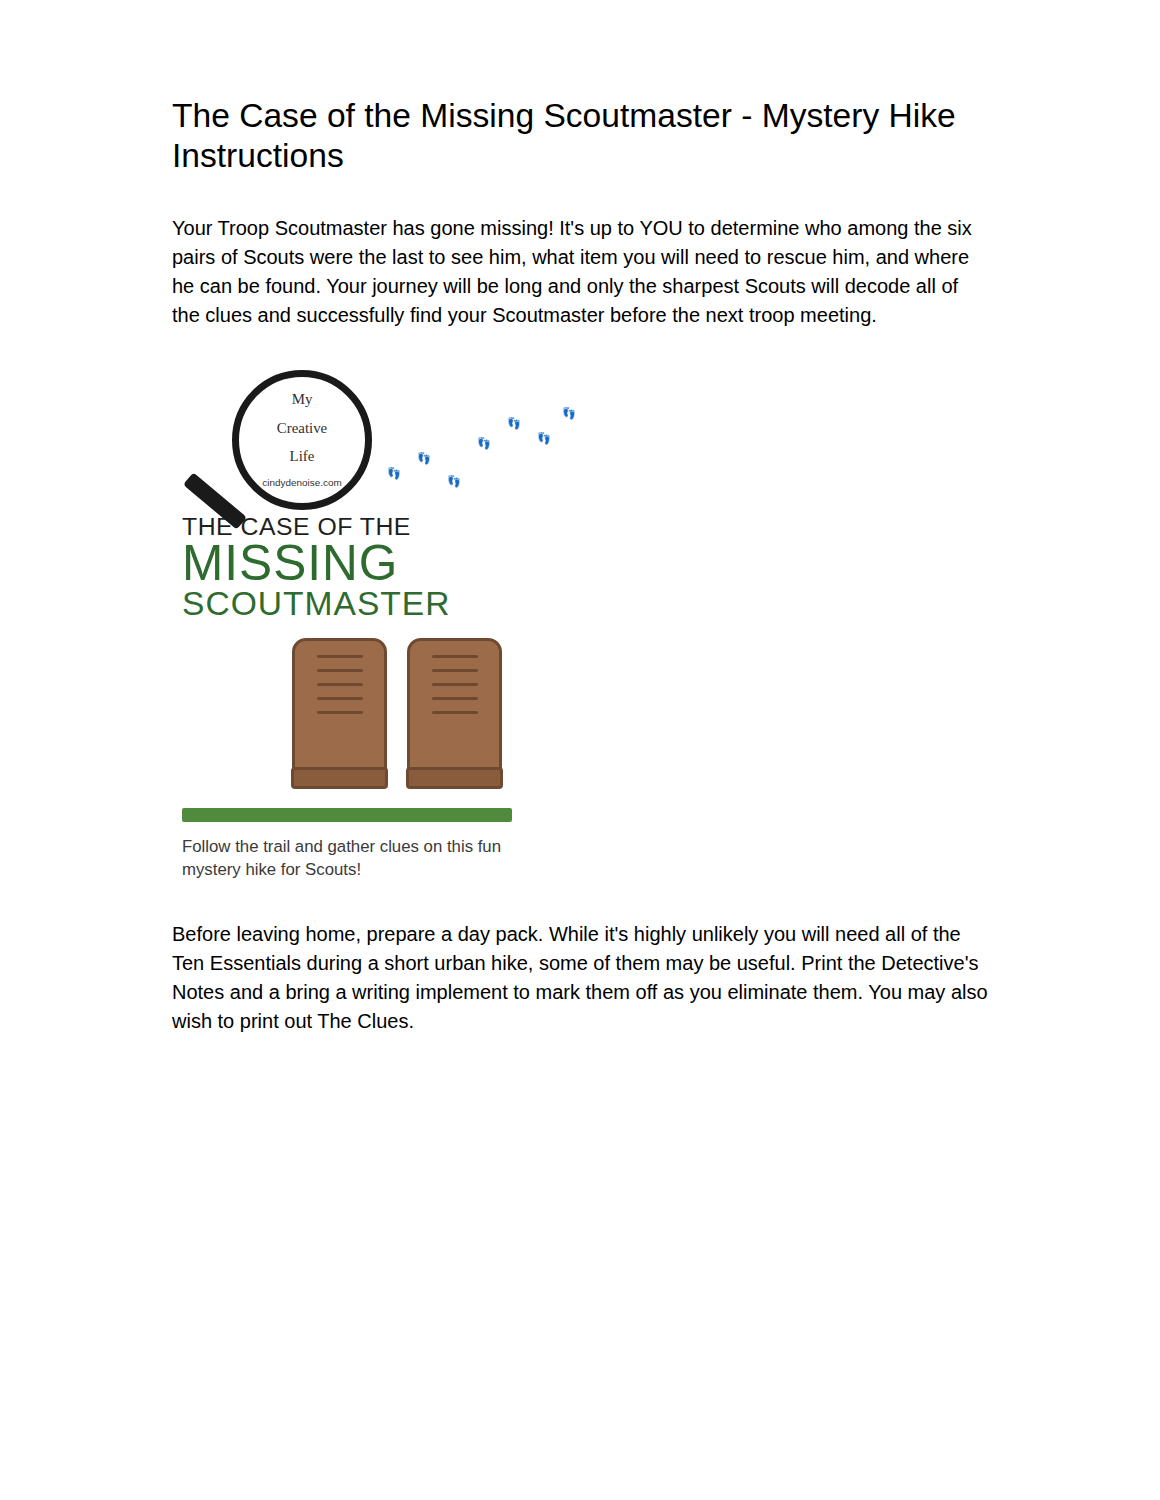The Case of the Missing Scoutmaster - Mystery Hike Instructions
Your Troop Scoutmaster has gone missing! It's up to YOU to determine who among the six pairs of Scouts were the last to see him, what item you will need to rescue him, and where he can be found. Your journey will be long and only the sharpest Scouts will decode all of the clues and successfully find your Scoutmaster before the next troop meeting.
My
Creative
Life
cindydenoise.com
👣 👣 👣 👣 👣 👣 👣
THE CASE OF THE
MISSING
SCOUTMASTER
Follow the trail and gather clues on this fun mystery hike for Scouts!
Before leaving home, prepare a day pack. While it's highly unlikely you will need all of the Ten Essentials during a short urban hike, some of them may be useful. Print the Detective's Notes and a bring a writing implement to mark them off as you eliminate them. You may also wish to print out The Clues.